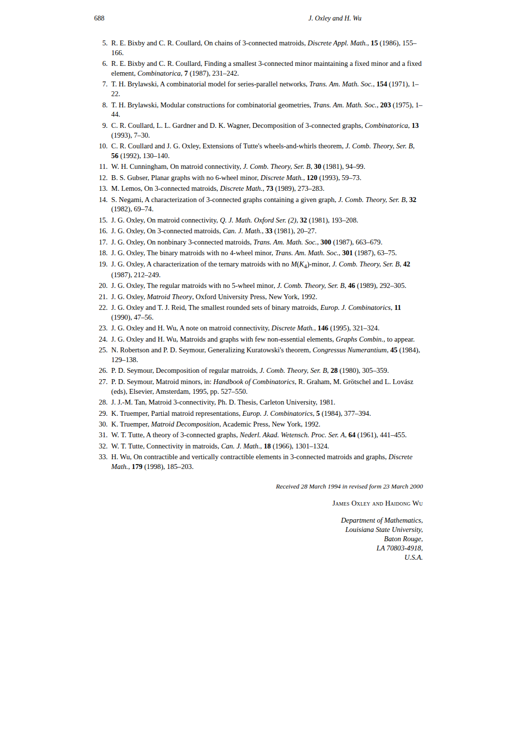688 J. Oxley and H. Wu
5. R. E. Bixby and C. R. Coullard, On chains of 3-connected matroids, Discrete Appl. Math., 15 (1986), 155–166.
6. R. E. Bixby and C. R. Coullard, Finding a smallest 3-connected minor maintaining a fixed minor and a fixed element, Combinatorica, 7 (1987), 231–242.
7. T. H. Brylawski, A combinatorial model for series-parallel networks, Trans. Am. Math. Soc., 154 (1971), 1–22.
8. T. H. Brylawski, Modular constructions for combinatorial geometries, Trans. Am. Math. Soc., 203 (1975), 1–44.
9. C. R. Coullard, L. L. Gardner and D. K. Wagner, Decomposition of 3-connected graphs, Combinatorica, 13 (1993), 7–30.
10. C. R. Coullard and J. G. Oxley, Extensions of Tutte's wheels-and-whirls theorem, J. Comb. Theory, Ser. B, 56 (1992), 130–140.
11. W. H. Cunningham, On matroid connectivity, J. Comb. Theory, Ser. B, 30 (1981), 94–99.
12. B. S. Gubser, Planar graphs with no 6-wheel minor, Discrete Math., 120 (1993), 59–73.
13. M. Lemos, On 3-connected matroids, Discrete Math., 73 (1989), 273–283.
14. S. Negami, A characterization of 3-connected graphs containing a given graph, J. Comb. Theory, Ser. B, 32 (1982), 69–74.
15. J. G. Oxley, On matroid connectivity, Q. J. Math. Oxford Ser. (2), 32 (1981), 193–208.
16. J. G. Oxley, On 3-connected matroids, Can. J. Math., 33 (1981), 20–27.
17. J. G. Oxley, On nonbinary 3-connected matroids, Trans. Am. Math. Soc., 300 (1987), 663–679.
18. J. G. Oxley, The binary matroids with no 4-wheel minor, Trans. Am. Math. Soc., 301 (1987), 63–75.
19. J. G. Oxley, A characterization of the ternary matroids with no M(K4)-minor, J. Comb. Theory, Ser. B, 42 (1987), 212–249.
20. J. G. Oxley, The regular matroids with no 5-wheel minor, J. Comb. Theory, Ser. B, 46 (1989), 292–305.
21. J. G. Oxley, Matroid Theory, Oxford University Press, New York, 1992.
22. J. G. Oxley and T. J. Reid, The smallest rounded sets of binary matroids, Europ. J. Combinatorics, 11 (1990), 47–56.
23. J. G. Oxley and H. Wu, A note on matroid connectivity, Discrete Math., 146 (1995), 321–324.
24. J. G. Oxley and H. Wu, Matroids and graphs with few non-essential elements, Graphs Combin., to appear.
25. N. Robertson and P. D. Seymour, Generalizing Kuratowski's theorem, Congressus Numerantium, 45 (1984), 129–138.
26. P. D. Seymour, Decomposition of regular matroids, J. Comb. Theory, Ser. B, 28 (1980), 305–359.
27. P. D. Seymour, Matroid minors, in: Handbook of Combinatorics, R. Graham, M. Grötschel and L. Lovász (eds), Elsevier, Amsterdam, 1995, pp. 527–550.
28. J. J.-M. Tan, Matroid 3-connectivity, Ph. D. Thesis, Carleton University, 1981.
29. K. Truemper, Partial matroid representations, Europ. J. Combinatorics, 5 (1984), 377–394.
30. K. Truemper, Matroid Decomposition, Academic Press, New York, 1992.
31. W. T. Tutte, A theory of 3-connected graphs, Nederl. Akad. Wetensch. Proc. Ser. A, 64 (1961), 441–455.
32. W. T. Tutte, Connectivity in matroids, Can. J. Math., 18 (1966), 1301–1324.
33. H. Wu, On contractible and vertically contractible elements in 3-connected matroids and graphs, Discrete Math., 179 (1998), 185–203.
Received 28 March 1994 in revised form 23 March 2000
James Oxley and Haidong Wu
Department of Mathematics,
Louisiana State University,
Baton Rouge,
LA 70803-4918,
U.S.A.